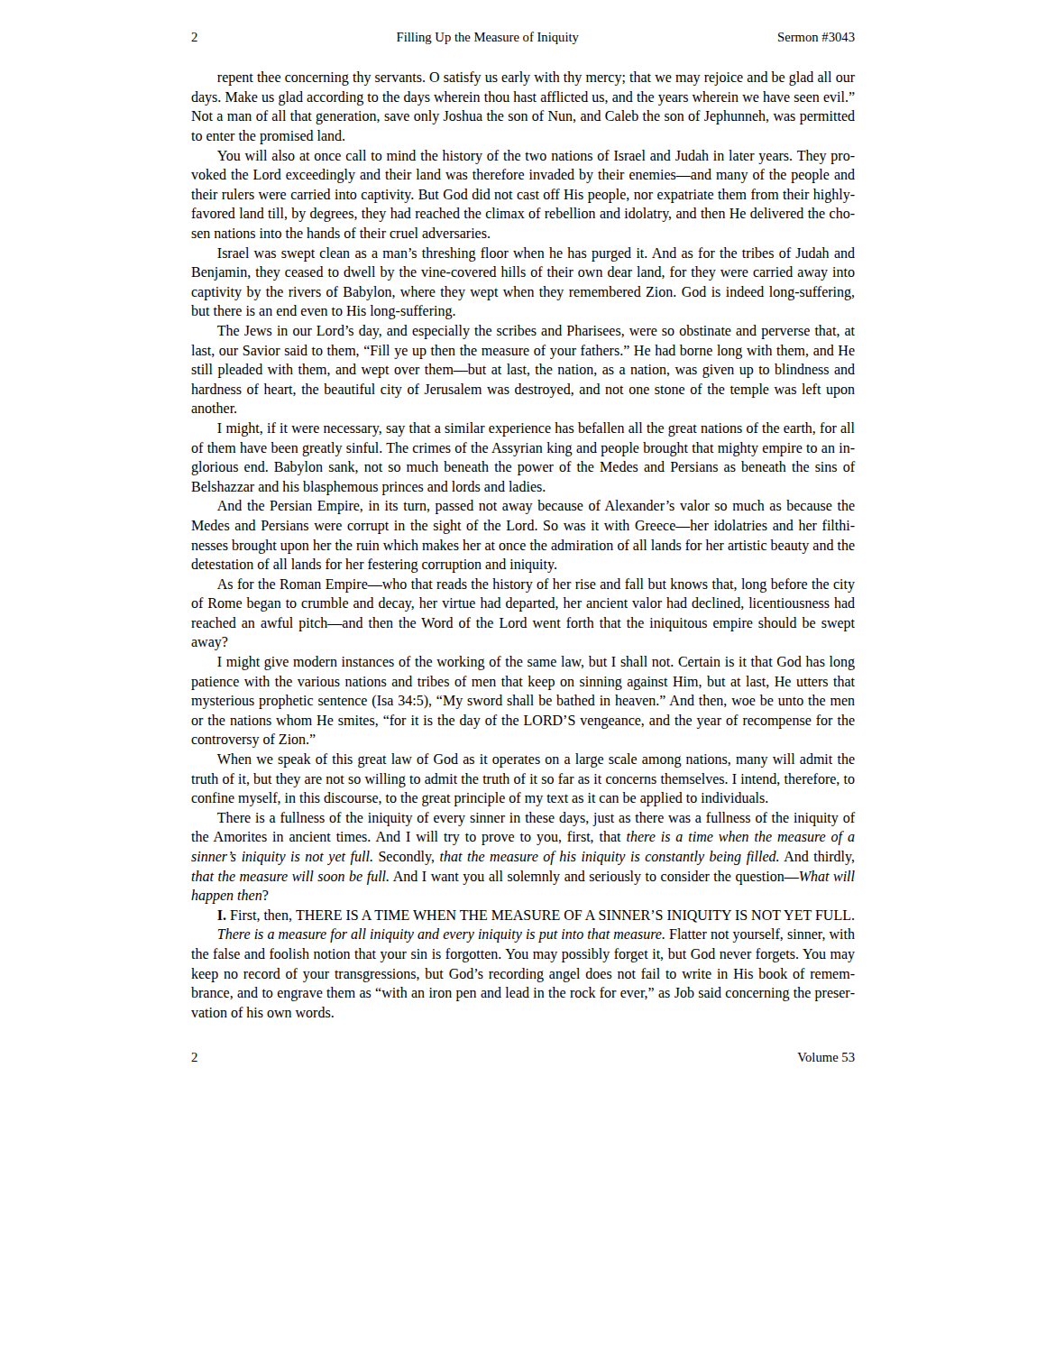2 Filling Up the Measure of Iniquity Sermon #3043
repent thee concerning thy servants. O satisfy us early with thy mercy; that we may rejoice and be glad all our days. Make us glad according to the days wherein thou hast afflicted us, and the years wherein we have seen evil.” Not a man of all that generation, save only Joshua the son of Nun, and Caleb the son of Jephunneh, was permitted to enter the promised land.
You will also at once call to mind the history of the two nations of Israel and Judah in later years. They provoked the Lord exceedingly and their land was therefore invaded by their enemies—and many of the people and their rulers were carried into captivity. But God did not cast off His people, nor expatriate them from their highly-favored land till, by degrees, they had reached the climax of rebellion and idolatry, and then He delivered the chosen nations into the hands of their cruel adversaries.
Israel was swept clean as a man’s threshing floor when he has purged it. And as for the tribes of Judah and Benjamin, they ceased to dwell by the vine-covered hills of their own dear land, for they were carried away into captivity by the rivers of Babylon, where they wept when they remembered Zion. God is indeed long-suffering, but there is an end even to His long-suffering.
The Jews in our Lord’s day, and especially the scribes and Pharisees, were so obstinate and perverse that, at last, our Savior said to them, “Fill ye up then the measure of your fathers.” He had borne long with them, and He still pleaded with them, and wept over them—but at last, the nation, as a nation, was given up to blindness and hardness of heart, the beautiful city of Jerusalem was destroyed, and not one stone of the temple was left upon another.
I might, if it were necessary, say that a similar experience has befallen all the great nations of the earth, for all of them have been greatly sinful. The crimes of the Assyrian king and people brought that mighty empire to an inglorious end. Babylon sank, not so much beneath the power of the Medes and Persians as beneath the sins of Belshazzar and his blasphemous princes and lords and ladies.
And the Persian Empire, in its turn, passed not away because of Alexander’s valor so much as because the Medes and Persians were corrupt in the sight of the Lord. So was it with Greece—her idolatries and her filthinesses brought upon her the ruin which makes her at once the admiration of all lands for her artistic beauty and the detestation of all lands for her festering corruption and iniquity.
As for the Roman Empire—who that reads the history of her rise and fall but knows that, long before the city of Rome began to crumble and decay, her virtue had departed, her ancient valor had declined, licentiousness had reached an awful pitch—and then the Word of the Lord went forth that the iniquitous empire should be swept away?
I might give modern instances of the working of the same law, but I shall not. Certain is it that God has long patience with the various nations and tribes of men that keep on sinning against Him, but at last, He utters that mysterious prophetic sentence (Isa 34:5), “My sword shall be bathed in heaven.” And then, woe be unto the men or the nations whom He smites, “for it is the day of the LORD’S vengeance, and the year of recompense for the controversy of Zion.”
When we speak of this great law of God as it operates on a large scale among nations, many will admit the truth of it, but they are not so willing to admit the truth of it so far as it concerns themselves. I intend, therefore, to confine myself, in this discourse, to the great principle of my text as it can be applied to individuals.
There is a fullness of the iniquity of every sinner in these days, just as there was a fullness of the iniquity of the Amorites in ancient times. And I will try to prove to you, first, that there is a time when the measure of a sinner’s iniquity is not yet full. Secondly, that the measure of his iniquity is constantly being filled. And thirdly, that the measure will soon be full. And I want you all solemnly and seriously to consider the question—What will happen then?
I. First, then, THERE IS A TIME WHEN THE MEASURE OF A SINNER’S INIQUITY IS NOT YET FULL.
There is a measure for all iniquity and every iniquity is put into that measure. Flatter not yourself, sinner, with the false and foolish notion that your sin is forgotten. You may possibly forget it, but God never forgets. You may keep no record of your transgressions, but God’s recording angel does not fail to write in His book of remembrance, and to engrave them as “with an iron pen and lead in the rock for ever,” as Job said concerning the preservation of his own words.
2 Volume 53